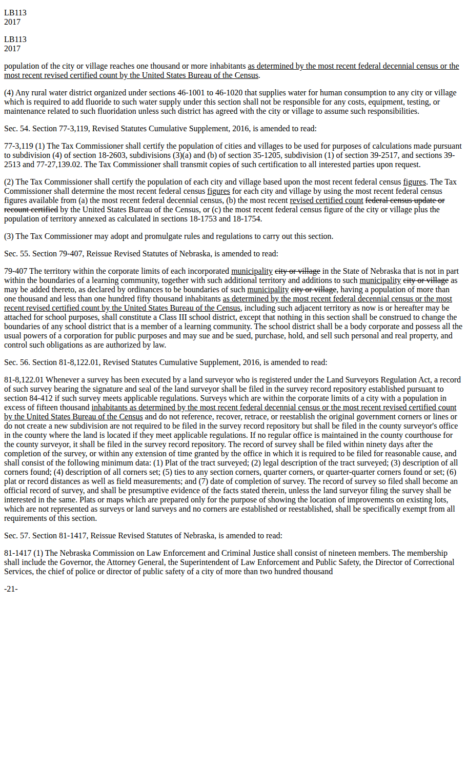LB113
2017
LB113
2017
population of the city or village reaches one thousand or more inhabitants as determined by the most recent federal decennial census or the most recent revised certified count by the United States Bureau of the Census.
(4) Any rural water district organized under sections 46-1001 to 46-1020 that supplies water for human consumption to any city or village which is required to add fluoride to such water supply under this section shall not be responsible for any costs, equipment, testing, or maintenance related to such fluoridation unless such district has agreed with the city or village to assume such responsibilities.
Sec. 54. Section 77-3,119, Revised Statutes Cumulative Supplement, 2016, is amended to read:
77-3,119 (1) The Tax Commissioner shall certify the population of cities and villages to be used for purposes of calculations made pursuant to subdivision (4) of section 18-2603, subdivisions (3)(a) and (b) of section 35-1205, subdivision (1) of section 39-2517, and sections 39-2513 and 77-27,139.02. The Tax Commissioner shall transmit copies of such certification to all interested parties upon request.
(2) The Tax Commissioner shall certify the population of each city and village based upon the most recent federal census figures. The Tax Commissioner shall determine the most recent federal census figures for each city and village by using the most recent federal census figures available from (a) the most recent federal decennial census, (b) the most recent revised certified count federal census update or recount certified by the United States Bureau of the Census, or (c) the most recent federal census figure of the city or village plus the population of territory annexed as calculated in sections 18-1753 and 18-1754.
(3) The Tax Commissioner may adopt and promulgate rules and regulations to carry out this section.
Sec. 55. Section 79-407, Reissue Revised Statutes of Nebraska, is amended to read:
79-407 The territory within the corporate limits of each incorporated municipality city or village in the State of Nebraska that is not in part within the boundaries of a learning community, together with such additional territory and additions to such municipality city or village as may be added thereto, as declared by ordinances to be boundaries of such municipality city or village, having a population of more than one thousand and less than one hundred fifty thousand inhabitants as determined by the most recent federal decennial census or the most recent revised certified count by the United States Bureau of the Census, including such adjacent territory as now is or hereafter may be attached for school purposes, shall constitute a Class III school district, except that nothing in this section shall be construed to change the boundaries of any school district that is a member of a learning community. The school district shall be a body corporate and possess all the usual powers of a corporation for public purposes and may sue and be sued, purchase, hold, and sell such personal and real property, and control such obligations as are authorized by law.
Sec. 56. Section 81-8,122.01, Revised Statutes Cumulative Supplement, 2016, is amended to read:
81-8,122.01 Whenever a survey has been executed by a land surveyor who is registered under the Land Surveyors Regulation Act, a record of such survey bearing the signature and seal of the land surveyor shall be filed in the survey record repository established pursuant to section 84-412 if such survey meets applicable regulations. Surveys which are within the corporate limits of a city with a population in excess of fifteen thousand inhabitants as determined by the most recent federal decennial census or the most recent revised certified count by the United States Bureau of the Census and do not reference, recover, retrace, or reestablish the original government corners or lines or do not create a new subdivision are not required to be filed in the survey record repository but shall be filed in the county surveyor's office in the county where the land is located if they meet applicable regulations. If no regular office is maintained in the county courthouse for the county surveyor, it shall be filed in the survey record repository. The record of survey shall be filed within ninety days after the completion of the survey, or within any extension of time granted by the office in which it is required to be filed for reasonable cause, and shall consist of the following minimum data: (1) Plat of the tract surveyed; (2) legal description of the tract surveyed; (3) description of all corners found; (4) description of all corners set; (5) ties to any section corners, quarter corners, or quarter-quarter corners found or set; (6) plat or record distances as well as field measurements; and (7) date of completion of survey. The record of survey so filed shall become an official record of survey, and shall be presumptive evidence of the facts stated therein, unless the land surveyor filing the survey shall be interested in the same. Plats or maps which are prepared only for the purpose of showing the location of improvements on existing lots, which are not represented as surveys or land surveys and no corners are established or reestablished, shall be specifically exempt from all requirements of this section.
Sec. 57. Section 81-1417, Reissue Revised Statutes of Nebraska, is amended to read:
81-1417 (1) The Nebraska Commission on Law Enforcement and Criminal Justice shall consist of nineteen members. The membership shall include the Governor, the Attorney General, the Superintendent of Law Enforcement and Public Safety, the Director of Correctional Services, the chief of police or director of public safety of a city of more than two hundred thousand
-21-